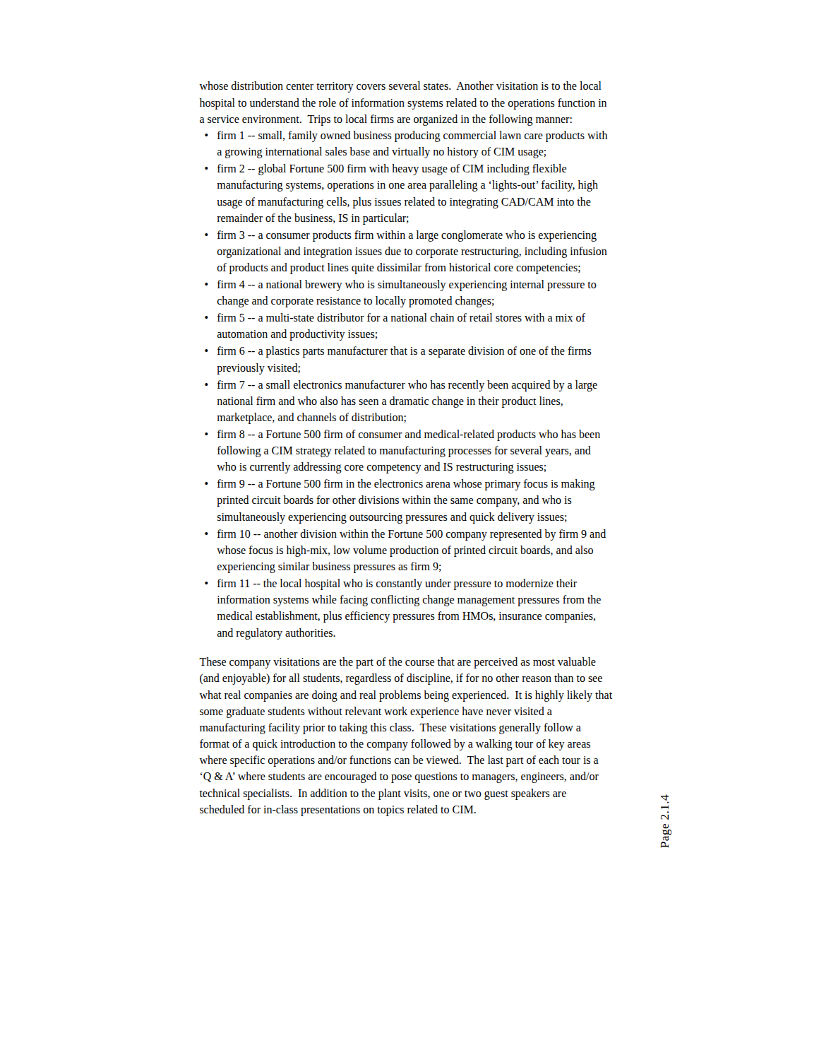whose distribution center territory covers several states. Another visitation is to the local hospital to understand the role of information systems related to the operations function in a service environment. Trips to local firms are organized in the following manner:
firm 1 -- small, family owned business producing commercial lawn care products with a growing international sales base and virtually no history of CIM usage;
firm 2 -- global Fortune 500 firm with heavy usage of CIM including flexible manufacturing systems, operations in one area paralleling a ‘lights-out’ facility, high usage of manufacturing cells, plus issues related to integrating CAD/CAM into the remainder of the business, IS in particular;
firm 3 -- a consumer products firm within a large conglomerate who is experiencing organizational and integration issues due to corporate restructuring, including infusion of products and product lines quite dissimilar from historical core competencies;
firm 4 -- a national brewery who is simultaneously experiencing internal pressure to change and corporate resistance to locally promoted changes;
firm 5 -- a multi-state distributor for a national chain of retail stores with a mix of automation and productivity issues;
firm 6 -- a plastics parts manufacturer that is a separate division of one of the firms previously visited;
firm 7 -- a small electronics manufacturer who has recently been acquired by a large national firm and who also has seen a dramatic change in their product lines, marketplace, and channels of distribution;
firm 8 -- a Fortune 500 firm of consumer and medical-related products who has been following a CIM strategy related to manufacturing processes for several years, and who is currently addressing core competency and IS restructuring issues;
firm 9 -- a Fortune 500 firm in the electronics arena whose primary focus is making printed circuit boards for other divisions within the same company, and who is simultaneously experiencing outsourcing pressures and quick delivery issues;
firm 10 -- another division within the Fortune 500 company represented by firm 9 and whose focus is high-mix, low volume production of printed circuit boards, and also experiencing similar business pressures as firm 9;
firm 11 -- the local hospital who is constantly under pressure to modernize their information systems while facing conflicting change management pressures from the medical establishment, plus efficiency pressures from HMOs, insurance companies, and regulatory authorities.
These company visitations are the part of the course that are perceived as most valuable (and enjoyable) for all students, regardless of discipline, if for no other reason than to see what real companies are doing and real problems being experienced. It is highly likely that some graduate students without relevant work experience have never visited a manufacturing facility prior to taking this class. These visitations generally follow a format of a quick introduction to the company followed by a walking tour of key areas where specific operations and/or functions can be viewed. The last part of each tour is a ‘Q & A’ where students are encouraged to pose questions to managers, engineers, and/or technical specialists. In addition to the plant visits, one or two guest speakers are scheduled for in-class presentations on topics related to CIM.
Page 2.1.4